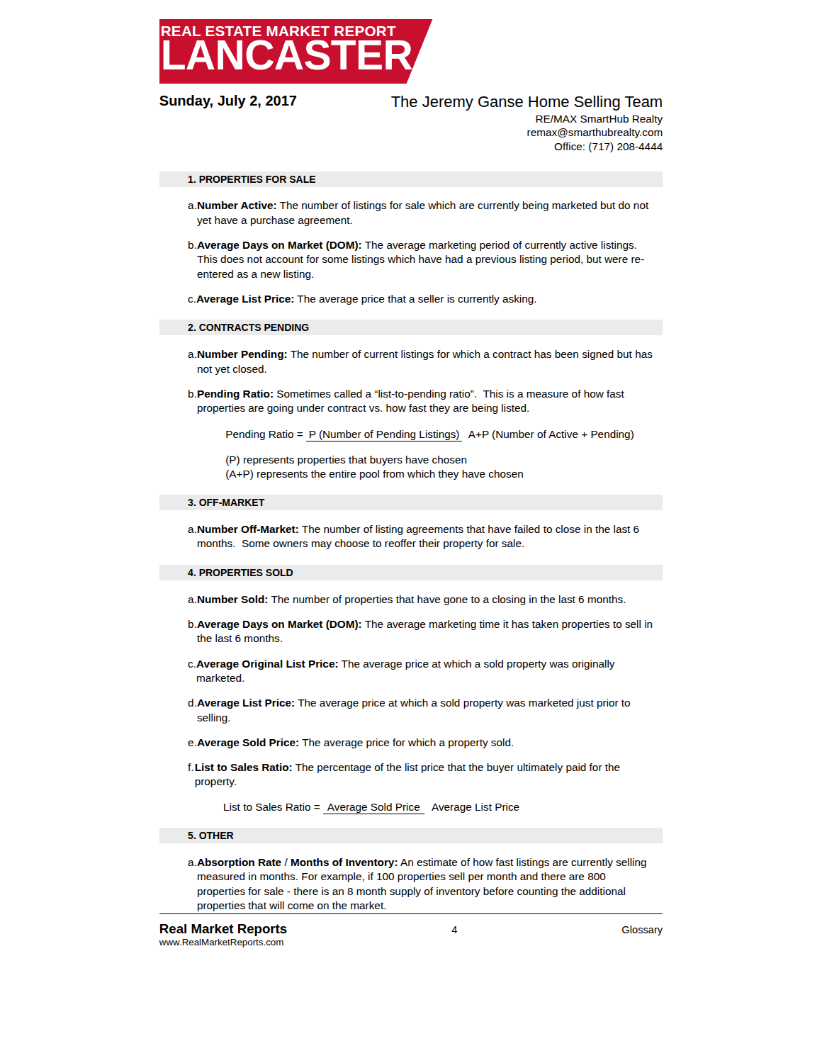REAL ESTATE MARKET REPORT
LANCASTER
Sunday, July 2, 2017
The Jeremy Ganse Home Selling Team
RE/MAX SmartHub Realty
remax@smarthubrealty.com
Office: (717) 208-4444
1. PROPERTIES FOR SALE
a. Number Active: The number of listings for sale which are currently being marketed but do not yet have a purchase agreement.
b. Average Days on Market (DOM): The average marketing period of currently active listings. This does not account for some listings which have had a previous listing period, but were re-entered as a new listing.
c. Average List Price: The average price that a seller is currently asking.
2. CONTRACTS PENDING
a. Number Pending: The number of current listings for which a contract has been signed but has not yet closed.
b. Pending Ratio: Sometimes called a “list-to-pending ratio”. This is a measure of how fast properties are going under contract vs. how fast they are being listed.
Pending Ratio = P (Number of Pending Listings) A+P (Number of Active + Pending)
(P) represents properties that buyers have chosen
(A+P) represents the entire pool from which they have chosen
3. OFF-MARKET
a. Number Off-Market: The number of listing agreements that have failed to close in the last 6 months. Some owners may choose to reoffer their property for sale.
4. PROPERTIES SOLD
a. Number Sold: The number of properties that have gone to a closing in the last 6 months.
b. Average Days on Market (DOM): The average marketing time it has taken properties to sell in the last 6 months.
c. Average Original List Price: The average price at which a sold property was originally marketed.
d. Average List Price: The average price at which a sold property was marketed just prior to selling.
e. Average Sold Price: The average price for which a property sold.
f. List to Sales Ratio: The percentage of the list price that the buyer ultimately paid for the property.
List to Sales Ratio = Average Sold Price Average List Price
5. OTHER
a. Absorption Rate / Months of Inventory: An estimate of how fast listings are currently selling measured in months. For example, if 100 properties sell per month and there are 800 properties for sale - there is an 8 month supply of inventory before counting the additional properties that will come on the market.
Real Market Reports
www.RealMarketReports.com
4
Glossary